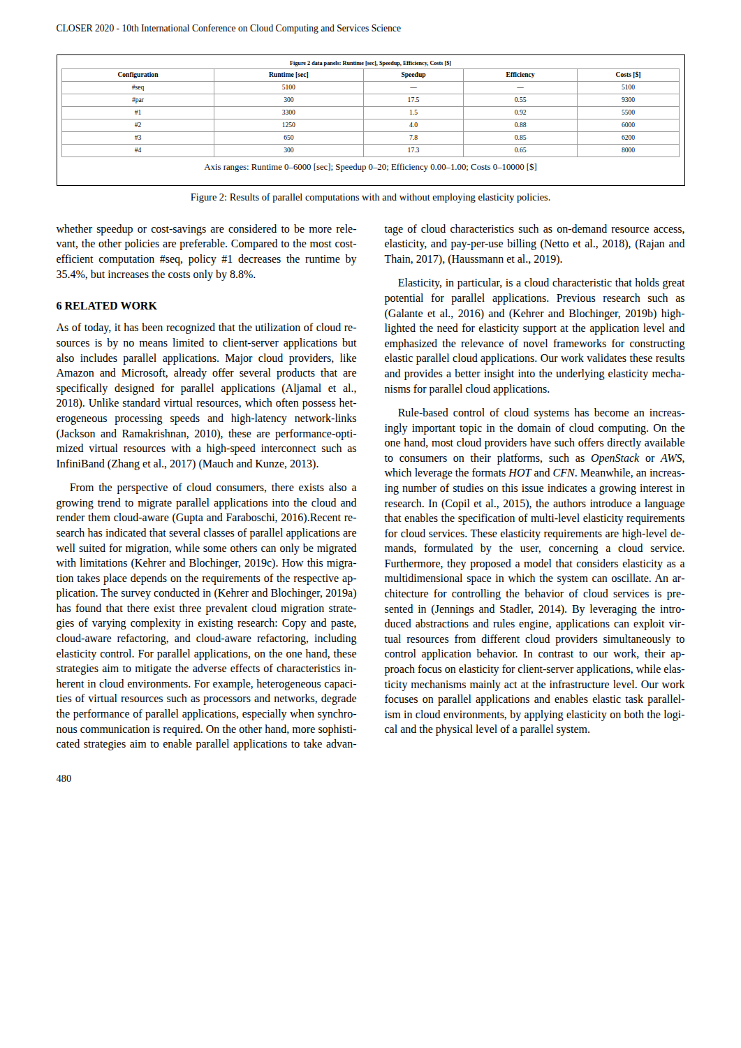CLOSER 2020 - 10th International Conference on Cloud Computing and Services Science
Figure 2 data panels: Runtime [sec], Speedup, Efficiency, Costs [$]
| Configuration | Runtime [sec] | Speedup | Efficiency | Costs [$] |
| --- | --- | --- | --- | --- |
| #seq | 5100 | — | — | 5100 |
| #par | 300 | 17.5 | 0.55 | 9300 |
| #1 | 3300 | 1.5 | 0.92 | 5500 |
| #2 | 1250 | 4.0 | 0.88 | 6000 |
| #3 | 650 | 7.8 | 0.85 | 6200 |
| #4 | 300 | 17.3 | 0.65 | 8000 |
Axis ranges: Runtime 0–6000 [sec]; Speedup 0–20; Efficiency 0.00–1.00; Costs 0–10000 [$]
Figure 2: Results of parallel computations with and without employing elasticity policies.
whether speedup or cost-savings are considered to be more relevant, the other policies are preferable. Compared to the most cost-efficient computation #seq, policy #1 decreases the runtime by 35.4%, but increases the costs only by 8.8%.
6 RELATED WORK
As of today, it has been recognized that the utilization of cloud resources is by no means limited to client-server applications but also includes parallel applications. Major cloud providers, like Amazon and Microsoft, already offer several products that are specifically designed for parallel applications (Aljamal et al., 2018). Unlike standard virtual resources, which often possess heterogeneous processing speeds and high-latency network-links (Jackson and Ramakrishnan, 2010), these are performance-optimized virtual resources with a high-speed interconnect such as InfiniBand (Zhang et al., 2017) (Mauch and Kunze, 2013).
From the perspective of cloud consumers, there exists also a growing trend to migrate parallel applications into the cloud and render them cloud-aware (Gupta and Faraboschi, 2016).Recent research has indicated that several classes of parallel applications are well suited for migration, while some others can only be migrated with limitations (Kehrer and Blochinger, 2019c). How this migration takes place depends on the requirements of the respective application. The survey conducted in (Kehrer and Blochinger, 2019a) has found that there exist three prevalent cloud migration strategies of varying complexity in existing research: Copy and paste, cloud-aware refactoring, and cloud-aware refactoring, including elasticity control. For parallel applications, on the one hand, these strategies aim to mitigate the adverse effects of characteristics inherent in cloud environments. For example, heterogeneous capacities of virtual resources such as processors and networks, degrade the performance of parallel applications, especially when synchronous communication is required. On the other hand, more sophisticated strategies aim to enable parallel applications to take advantage of cloud characteristics such as on-demand resource access, elasticity, and pay-per-use billing (Netto et al., 2018), (Rajan and Thain, 2017), (Haussmann et al., 2019).
Elasticity, in particular, is a cloud characteristic that holds great potential for parallel applications. Previous research such as (Galante et al., 2016) and (Kehrer and Blochinger, 2019b) highlighted the need for elasticity support at the application level and emphasized the relevance of novel frameworks for constructing elastic parallel cloud applications. Our work validates these results and provides a better insight into the underlying elasticity mechanisms for parallel cloud applications.
Rule-based control of cloud systems has become an increasingly important topic in the domain of cloud computing. On the one hand, most cloud providers have such offers directly available to consumers on their platforms, such as OpenStack or AWS, which leverage the formats HOT and CFN. Meanwhile, an increasing number of studies on this issue indicates a growing interest in research. In (Copil et al., 2015), the authors introduce a language that enables the specification of multi-level elasticity requirements for cloud services. These elasticity requirements are high-level demands, formulated by the user, concerning a cloud service. Furthermore, they proposed a model that considers elasticity as a multidimensional space in which the system can oscillate. An architecture for controlling the behavior of cloud services is presented in (Jennings and Stadler, 2014). By leveraging the introduced abstractions and rules engine, applications can exploit virtual resources from different cloud providers simultaneously to control application behavior. In contrast to our work, their approach focus on elasticity for client-server applications, while elasticity mechanisms mainly act at the infrastructure level. Our work focuses on parallel applications and enables elastic task parallelism in cloud environments, by applying elasticity on both the logical and the physical level of a parallel system.
480